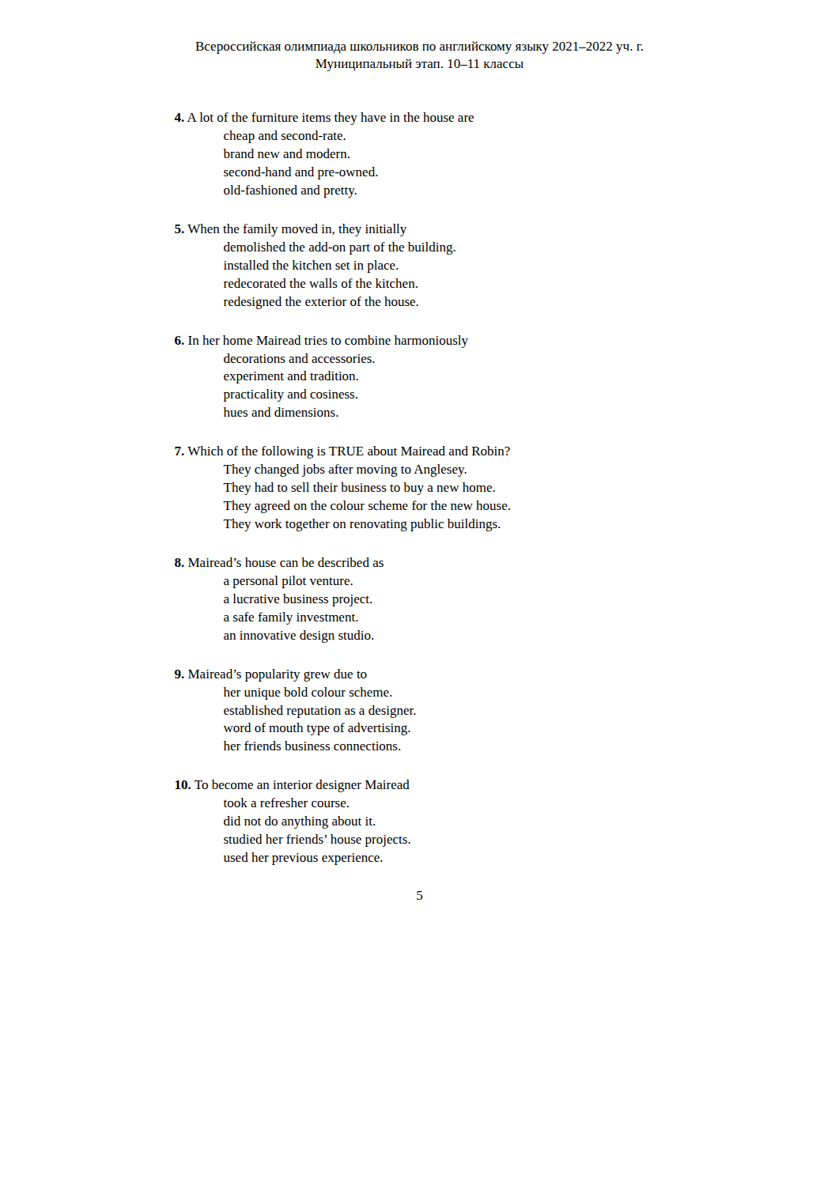Всероссийская олимпиада школьников по английскому языку 2021–2022 уч. г.
Муниципальный этап. 10–11 классы
4. A lot of the furniture items they have in the house are
cheap and second-rate.
brand new and modern.
second-hand and pre-owned.
old-fashioned and pretty.
5. When the family moved in, they initially
demolished the add-on part of the building.
installed the kitchen set in place.
redecorated the walls of the kitchen.
redesigned the exterior of the house.
6. In her home Mairead tries to combine harmoniously
decorations and accessories.
experiment and tradition.
practicality and cosiness.
hues and dimensions.
7. Which of the following is TRUE about Mairead and Robin?
They changed jobs after moving to Anglesey.
They had to sell their business to buy a new home.
They agreed on the colour scheme for the new house.
They work together on renovating public buildings.
8. Mairead’s house can be described as
a personal pilot venture.
a lucrative business project.
a safe family investment.
an innovative design studio.
9. Mairead’s popularity grew due to
her unique bold colour scheme.
established reputation as a designer.
word of mouth type of advertising.
her friends business connections.
10. To become an interior designer Mairead
took a refresher course.
did not do anything about it.
studied her friends’ house projects.
used her previous experience.
5